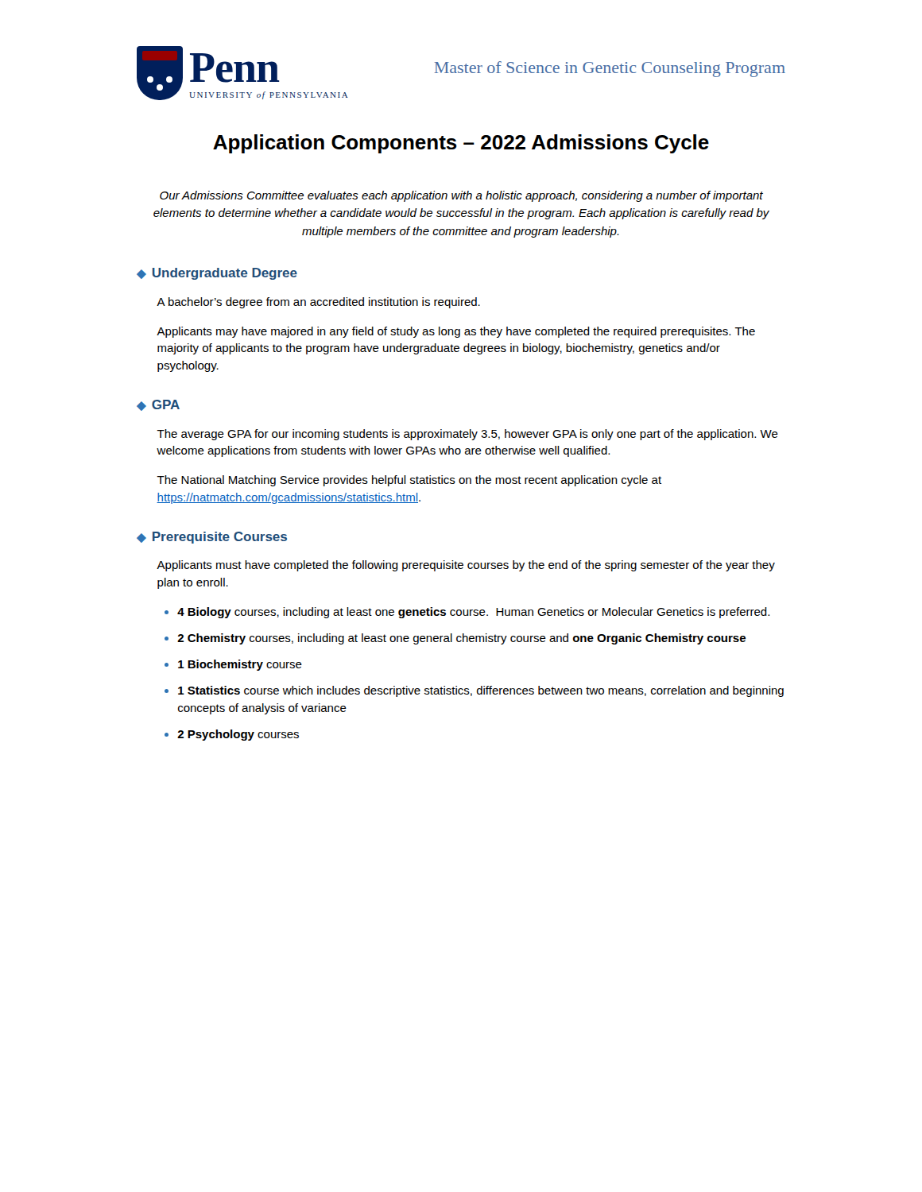Penn
University of Pennsylvania
Master of Science in Genetic Counseling Program
Application Components – 2022 Admissions Cycle
Our Admissions Committee evaluates each application with a holistic approach, considering a number of important elements to determine whether a candidate would be successful in the program. Each application is carefully read by multiple members of the committee and program leadership.
Undergraduate Degree
A bachelor’s degree from an accredited institution is required.
Applicants may have majored in any field of study as long as they have completed the required prerequisites. The majority of applicants to the program have undergraduate degrees in biology, biochemistry, genetics and/or psychology.
GPA
The average GPA for our incoming students is approximately 3.5, however GPA is only one part of the application. We welcome applications from students with lower GPAs who are otherwise well qualified.
The National Matching Service provides helpful statistics on the most recent application cycle at https://natmatch.com/gcadmissions/statistics.html.
Prerequisite Courses
Applicants must have completed the following prerequisite courses by the end of the spring semester of the year they plan to enroll.
4 Biology courses, including at least one genetics course. Human Genetics or Molecular Genetics is preferred.
2 Chemistry courses, including at least one general chemistry course and one Organic Chemistry course
1 Biochemistry course
1 Statistics course which includes descriptive statistics, differences between two means, correlation and beginning concepts of analysis of variance
2 Psychology courses